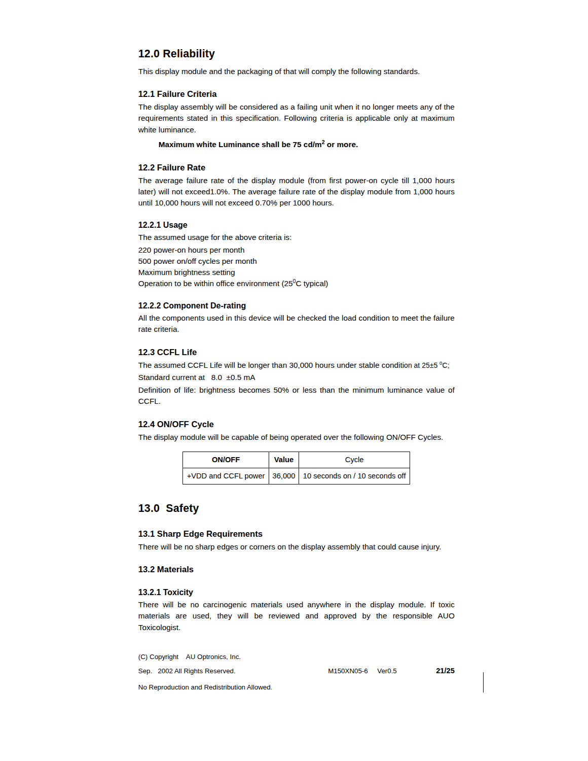12.0 Reliability
This display module and the packaging of that will comply the following standards.
12.1 Failure Criteria
The display assembly will be considered as a failing unit when it no longer meets any of the requirements stated in this specification. Following criteria is applicable only at maximum white luminance.
Maximum white Luminance shall be 75 cd/m2 or more.
12.2 Failure Rate
The average failure rate of the display module (from first power-on cycle till 1,000 hours later) will not exceed1.0%. The average failure rate of the display module from 1,000 hours until 10,000 hours will not exceed 0.70% per 1000 hours.
12.2.1 Usage
The assumed usage for the above criteria is:
220 power-on hours per month
500 power on/off cycles per month
Maximum brightness setting
Operation to be within office environment (250C typical)
12.2.2 Component De-rating
All the components used in this device will be checked the load condition to meet the failure rate criteria.
12.3 CCFL Life
The assumed CCFL Life will be longer than 30,000 hours under stable condition at 25±5 0C;
Standard current at 8.0 ±0.5 mA
Definition of life: brightness becomes 50% or less than the minimum luminance value of CCFL.
12.4 ON/OFF Cycle
The display module will be capable of being operated over the following ON/OFF Cycles.
| ON/OFF | Value | Cycle |
| +VDD and CCFL power | 36,000 | 10 seconds on / 10 seconds off |
13.0 Safety
13.1 Sharp Edge Requirements
There will be no sharp edges or corners on the display assembly that could cause injury.
13.2 Materials
13.2.1 Toxicity
There will be no carcinogenic materials used anywhere in the display module. If toxic materials are used, they will be reviewed and approved by the responsible AUO Toxicologist.
(C) Copyright AU Optronics, Inc.
Sep. 2002 All Rights Reserved.
M150XN05-6 Ver0.5
21/25
No Reproduction and Redistribution Allowed.